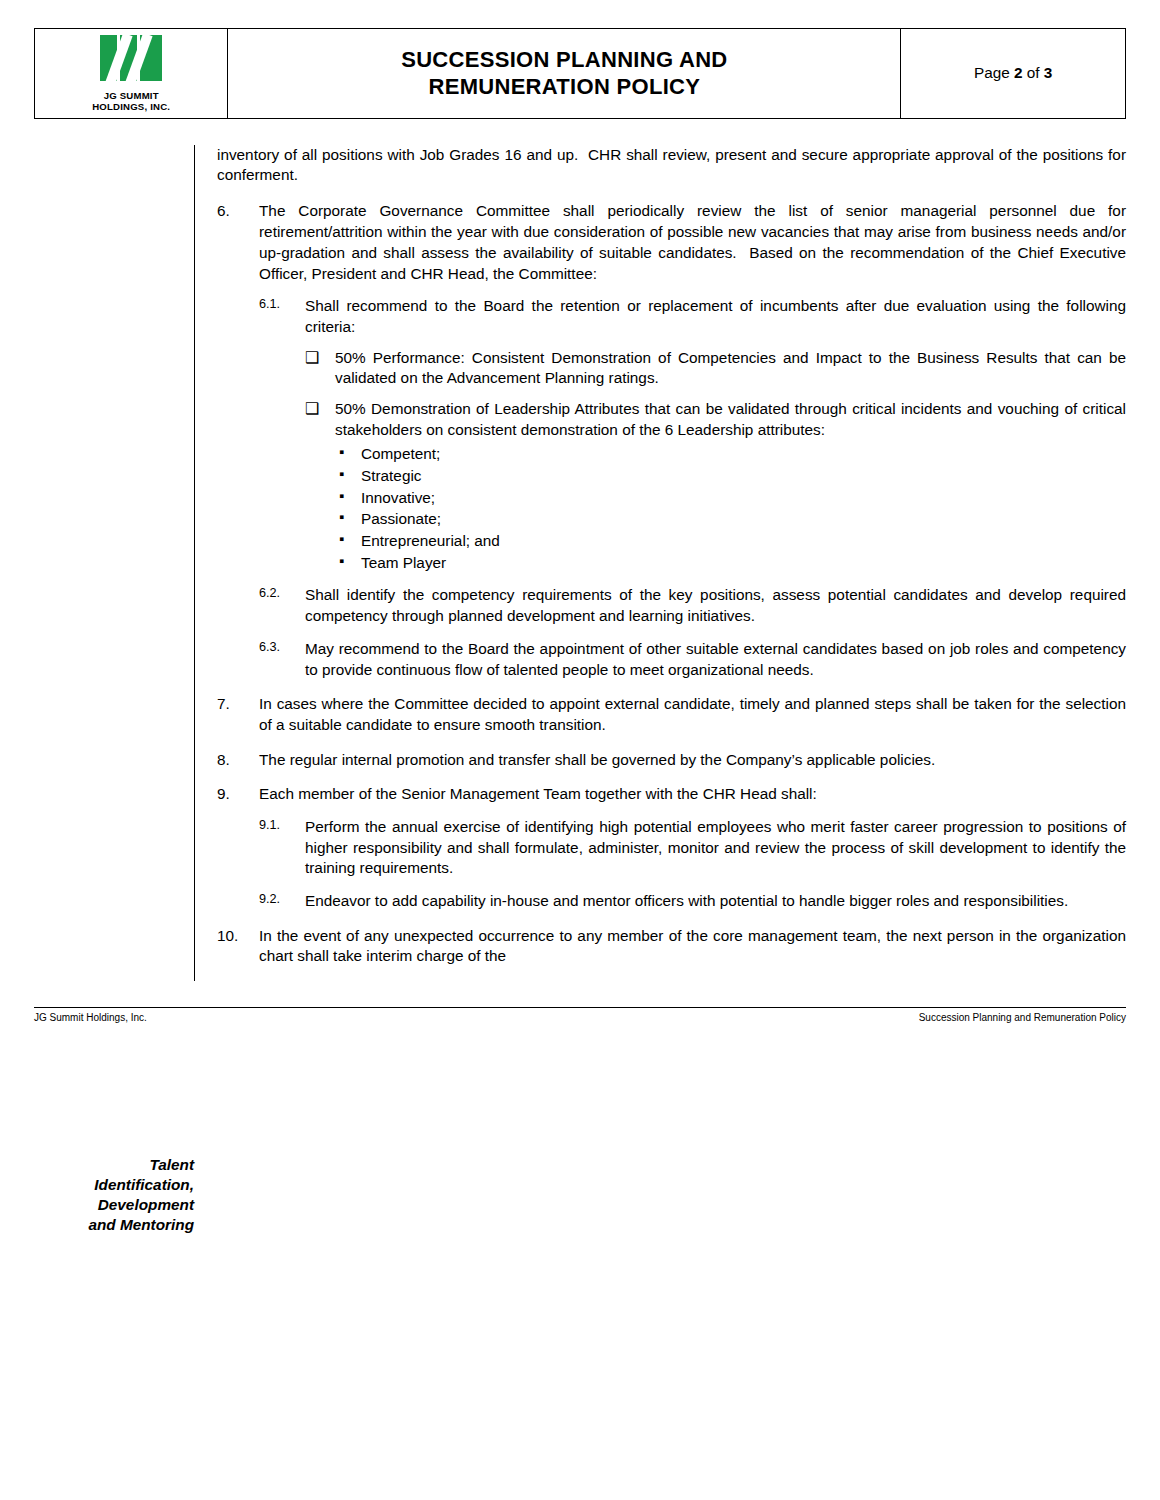| JG SUMMIT HOLDINGS, INC. | SUCCESSION PLANNING AND REMUNERATION POLICY | Page 2 of 3 |
Talent
Identification,
Development
and Mentoring
inventory of all positions with Job Grades 16 and up. CHR shall review, present and secure appropriate approval of the positions for conferment.
6. The Corporate Governance Committee shall periodically review the list of senior managerial personnel due for retirement/attrition within the year with due consideration of possible new vacancies that may arise from business needs and/or up-gradation and shall assess the availability of suitable candidates. Based on the recommendation of the Chief Executive Officer, President and CHR Head, the Committee:
6.1. Shall recommend to the Board the retention or replacement of incumbents after due evaluation using the following criteria:
50% Performance: Consistent Demonstration of Competencies and Impact to the Business Results that can be validated on the Advancement Planning ratings.
50% Demonstration of Leadership Attributes that can be validated through critical incidents and vouching of critical stakeholders on consistent demonstration of the 6 Leadership attributes:
Competent;
Strategic
Innovative;
Passionate;
Entrepreneurial; and
Team Player
6.2. Shall identify the competency requirements of the key positions, assess potential candidates and develop required competency through planned development and learning initiatives.
6.3. May recommend to the Board the appointment of other suitable external candidates based on job roles and competency to provide continuous flow of talented people to meet organizational needs.
7. In cases where the Committee decided to appoint external candidate, timely and planned steps shall be taken for the selection of a suitable candidate to ensure smooth transition.
8. The regular internal promotion and transfer shall be governed by the Company’s applicable policies.
9. Each member of the Senior Management Team together with the CHR Head shall:
9.1. Perform the annual exercise of identifying high potential employees who merit faster career progression to positions of higher responsibility and shall formulate, administer, monitor and review the process of skill development to identify the training requirements.
9.2. Endeavor to add capability in-house and mentor officers with potential to handle bigger roles and responsibilities.
10. In the event of any unexpected occurrence to any member of the core management team, the next person in the organization chart shall take interim charge of the
JG Summit Holdings, Inc. Succession Planning and Remuneration Policy